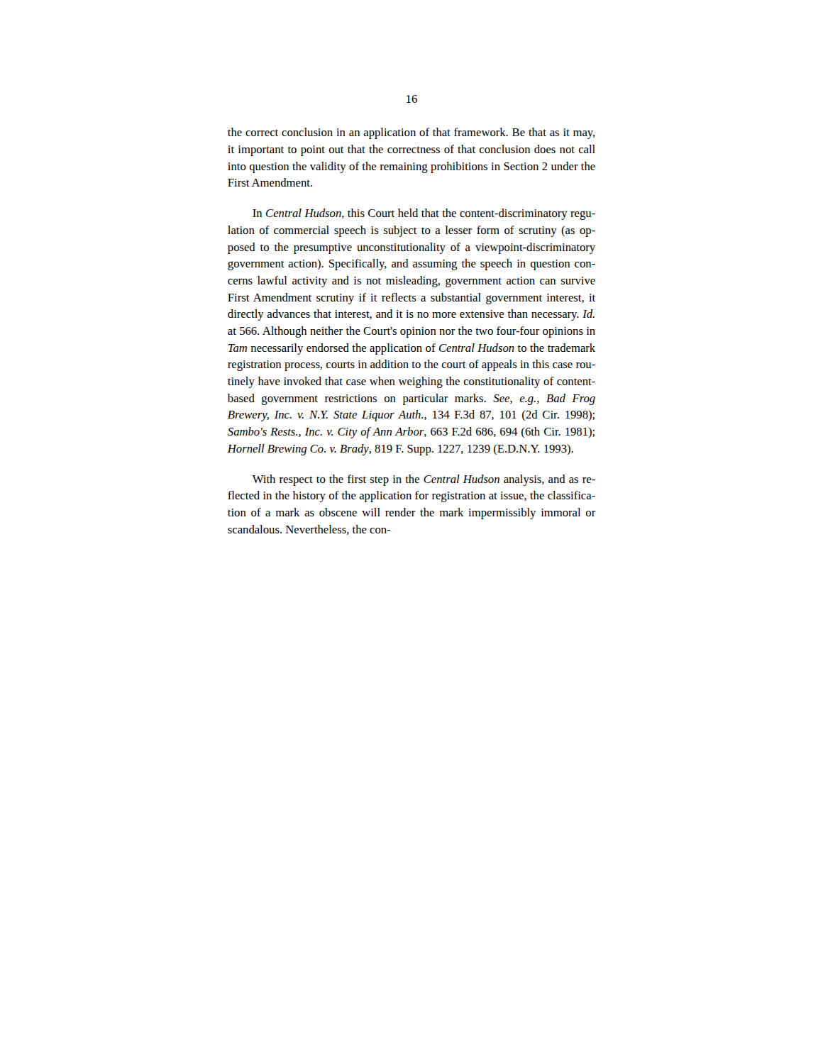16
the correct conclusion in an application of that framework. Be that as it may, it important to point out that the correctness of that conclusion does not call into question the validity of the remaining prohibitions in Section 2 under the First Amendment.
In Central Hudson, this Court held that the content-discriminatory regulation of commercial speech is subject to a lesser form of scrutiny (as opposed to the presumptive unconstitutionality of a viewpoint-discriminatory government action). Specifically, and assuming the speech in question concerns lawful activity and is not misleading, government action can survive First Amendment scrutiny if it reflects a substantial government interest, it directly advances that interest, and it is no more extensive than necessary. Id. at 566. Although neither the Court's opinion nor the two four-four opinions in Tam necessarily endorsed the application of Central Hudson to the trademark registration process, courts in addition to the court of appeals in this case routinely have invoked that case when weighing the constitutionality of content-based government restrictions on particular marks. See, e.g., Bad Frog Brewery, Inc. v. N.Y. State Liquor Auth., 134 F.3d 87, 101 (2d Cir. 1998); Sambo's Rests., Inc. v. City of Ann Arbor, 663 F.2d 686, 694 (6th Cir. 1981); Hornell Brewing Co. v. Brady, 819 F. Supp. 1227, 1239 (E.D.N.Y. 1993).
With respect to the first step in the Central Hudson analysis, and as reflected in the history of the application for registration at issue, the classification of a mark as obscene will render the mark impermissibly immoral or scandalous. Nevertheless, the con-